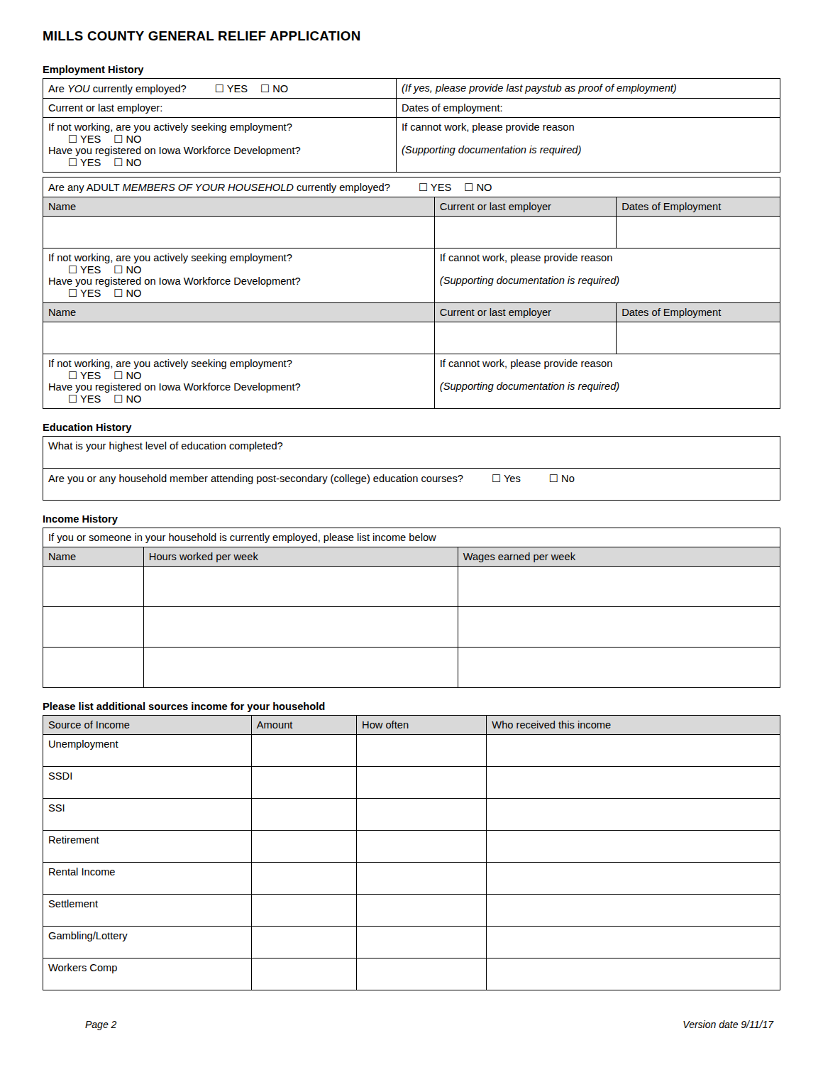MILLS COUNTY GENERAL RELIEF APPLICATION
Employment History
| Are YOU currently employed? ☐ YES ☐ NO | (If yes, please provide last paystub as proof of employment) |
| Current or last employer: | Dates of employment: |
| If not working, are you actively seeking employment? ☐ YES ☐ NO Have you registered on Iowa Workforce Development? ☐ YES ☐ NO | If cannot work, please provide reason (Supporting documentation is required) |
| Are any ADULT MEMBERS OF YOUR HOUSEHOLD currently employed? ☐ YES ☐ NO |
| Name | Current or last employer | Dates of Employment |
| If not working, are you actively seeking employment? ☐ YES ☐ NO Have you registered on Iowa Workforce Development? ☐ YES ☐ NO | If cannot work, please provide reason (Supporting documentation is required) |
| Name | Current or last employer | Dates of Employment |
| If not working, are you actively seeking employment? ☐ YES ☐ NO Have you registered on Iowa Workforce Development? ☐ YES ☐ NO | If cannot work, please provide reason (Supporting documentation is required) |
Education History
| What is your highest level of education completed? |
| Are you or any household member attending post-secondary (college) education courses? ☐ Yes ☐ No |
Income History
| If you or someone in your household is currently employed, please list income below |
| Name | Hours worked per week | Wages earned per week |
Please list additional sources income for your household
| Source of Income | Amount | How often | Who received this income |
| Unemployment | | | |
| SSDI | | | |
| SSI | | | |
| Retirement | | | |
| Rental Income | | | |
| Settlement | | | |
| Gambling/Lottery | | | |
| Workers Comp | | | |
Page 2
Version date 9/11/17